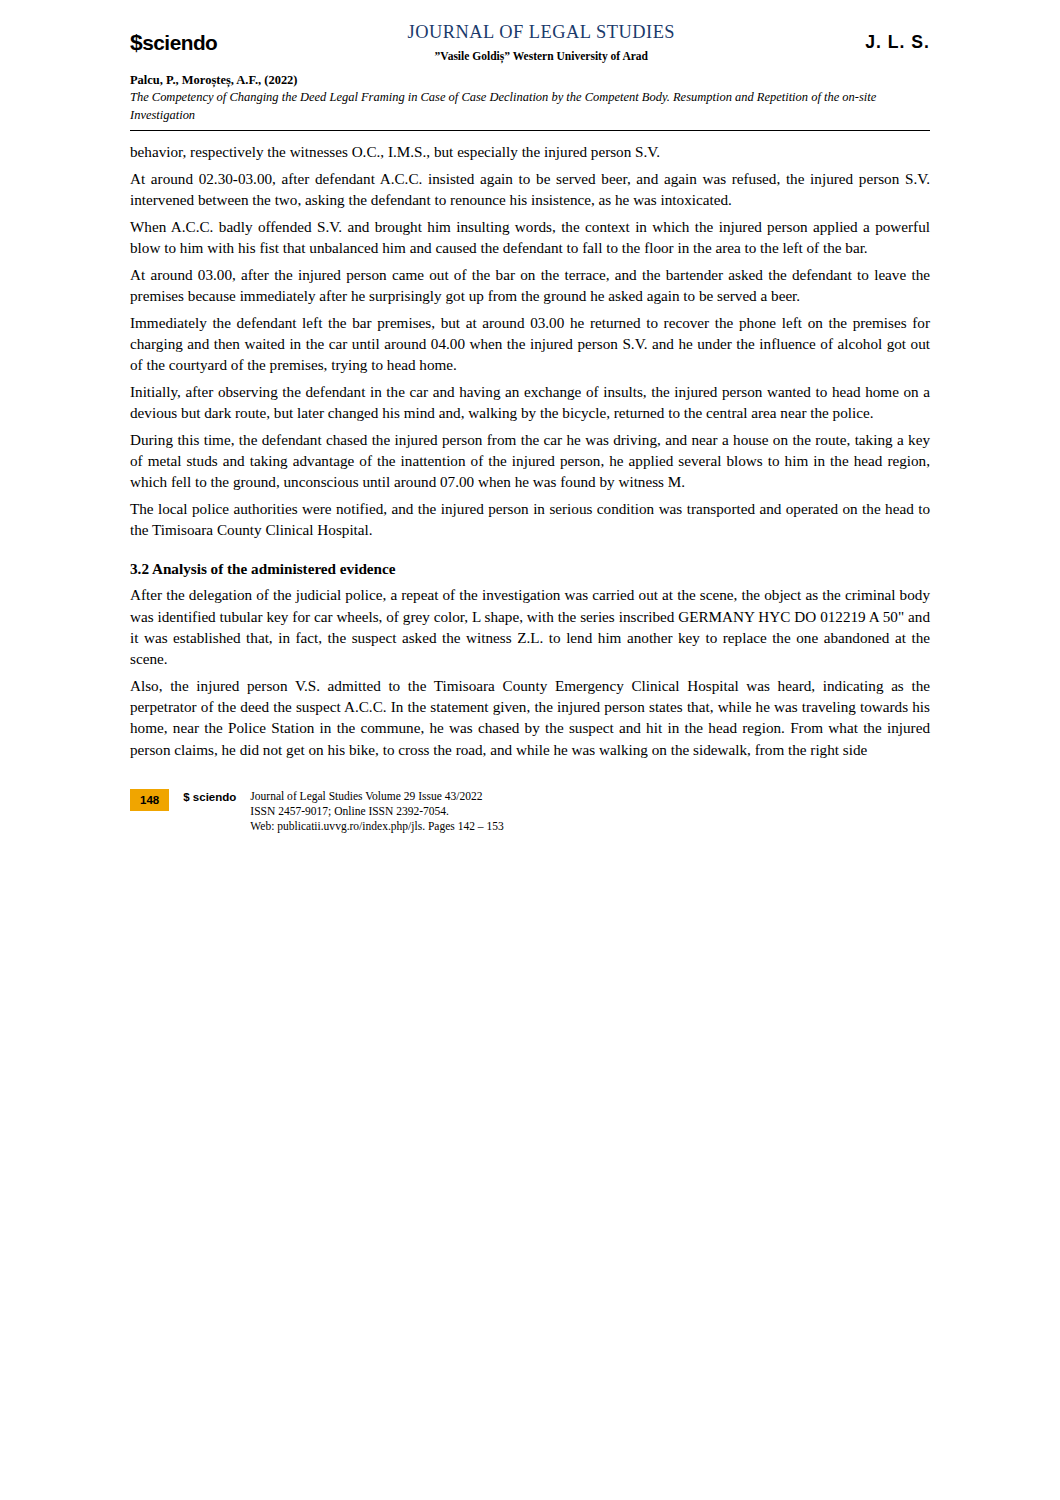$sciendo
JOURNAL OF LEGAL STUDIES
”Vasile Goldiș” Western University of Arad
J. L. S.
Palcu, P., Moroșteș, A.F., (2022)
The Competency of Changing the Deed Legal Framing in Case of Case Declination by the Competent Body. Resumption and Repetition of the on-site Investigation
behavior, respectively the witnesses O.C., I.M.S., but especially the injured person S.V.
At around 02.30-03.00, after defendant A.C.C. insisted again to be served beer, and again was refused, the injured person S.V. intervened between the two, asking the defendant to renounce his insistence, as he was intoxicated.
When A.C.C. badly offended S.V. and brought him insulting words, the context in which the injured person applied a powerful blow to him with his fist that unbalanced him and caused the defendant to fall to the floor in the area to the left of the bar.
At around 03.00, after the injured person came out of the bar on the terrace, and the bartender asked the defendant to leave the premises because immediately after he surprisingly got up from the ground he asked again to be served a beer.
Immediately the defendant left the bar premises, but at around 03.00 he returned to recover the phone left on the premises for charging and then waited in the car until around 04.00 when the injured person S.V. and he under the influence of alcohol got out of the courtyard of the premises, trying to head home.
Initially, after observing the defendant in the car and having an exchange of insults, the injured person wanted to head home on a devious but dark route, but later changed his mind and, walking by the bicycle, returned to the central area near the police.
During this time, the defendant chased the injured person from the car he was driving, and near a house on the route, taking a key of metal studs and taking advantage of the inattention of the injured person, he applied several blows to him in the head region, which fell to the ground, unconscious until around 07.00 when he was found by witness M.
The local police authorities were notified, and the injured person in serious condition was transported and operated on the head to the Timisoara County Clinical Hospital.
3.2 Analysis of the administered evidence
After the delegation of the judicial police, a repeat of the investigation was carried out at the scene, the object as the criminal body was identified tubular key for car wheels, of grey color, L shape, with the series inscribed GERMANY HYC DO 012219 A 50" and it was established that, in fact, the suspect asked the witness Z.L. to lend him another key to replace the one abandoned at the scene.
Also, the injured person V.S. admitted to the Timisoara County Emergency Clinical Hospital was heard, indicating as the perpetrator of the deed the suspect A.C.C. In the statement given, the injured person states that, while he was traveling towards his home, near the Police Station in the commune, he was chased by the suspect and hit in the head region. From what the injured person claims, he did not get on his bike, to cross the road, and while he was walking on the sidewalk, from the right side
148
$ sciendo
Journal of Legal Studies Volume 29 Issue 43/2022
ISSN 2457-9017; Online ISSN 2392-7054.
Web: publicatii.uvvg.ro/index.php/jls. Pages 142 – 153